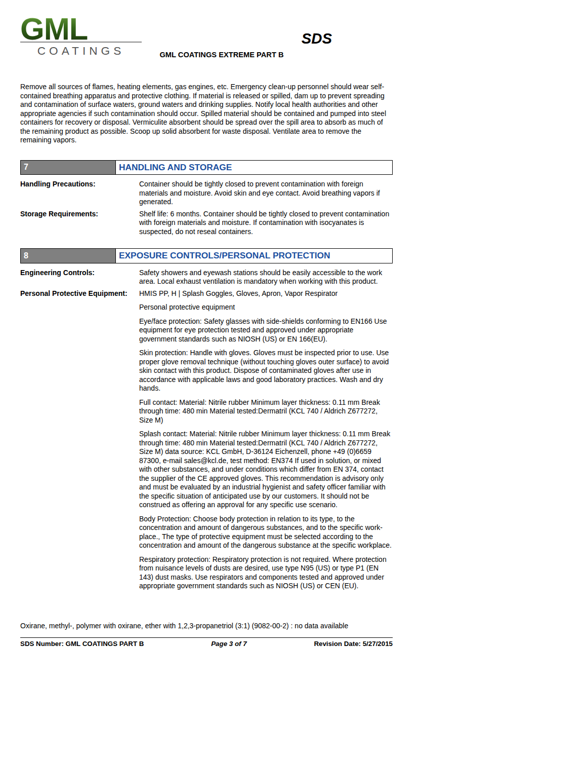GML
COATINGS
SDS
GML COATINGS EXTREME PART B
Remove all sources of flames, heating elements, gas engines, etc. Emergency clean-up personnel should wear self-contained breathing apparatus and protective clothing. If material is released or spilled, dam up to prevent spreading and contamination of surface waters, ground waters and drinking supplies. Notify local health authorities and other appropriate agencies if such contamination should occur. Spilled material should be contained and pumped into steel containers for recovery or disposal. Vermiculite absorbent should be spread over the spill area to absorb as much of the remaining product as possible. Scoop up solid absorbent for waste disposal. Ventilate area to remove the remaining vapors.
| 7 | HANDLING AND STORAGE |
| Handling Precautions: | Container should be tightly closed to prevent contamination with foreign materials and moisture. Avoid skin and eye contact. Avoid breathing vapors if generated. |
| Storage Requirements: | Shelf life: 6 months. Container should be tightly closed to prevent contamination with foreign materials and moisture. If contamination with isocyanates is suspected, do not reseal containers. |
| 8 | EXPOSURE CONTROLS/PERSONAL PROTECTION |
| Engineering Controls: | Safety showers and eyewash stations should be easily accessible to the work area. Local exhaust ventilation is mandatory when working with this product. |
| Personal Protective Equipment: | HMIS PP, H / Splash Goggles, Gloves, Apron, Vapor Respirator Personal protective equipment Eye/face protection: Safety glasses with side-shields conforming to EN166 Use equipment for eye protection tested and approved under appropriate government standards such as NIOSH (US) or EN 166(EU). Skin protection: Handle with gloves. Gloves must be inspected prior to use. Use proper glove removal technique (without touching gloves outer surface) to avoid skin contact with this product. Dispose of contaminated gloves after use in accordance with applicable laws and good laboratory practices. Wash and dry hands. Full contact: Material: Nitrile rubber Minimum layer thickness: 0.11 mm Break through time: 480 min Material tested:Dermatril (KCL 740 / Aldrich Z677272, Size M) Splash contact: Material: Nitrile rubber Minimum layer thickness: 0.11 mm Break through time: 480 min Material tested:Dermatril (KCL 740 / Aldrich Z677272, Size M) data source: KCL GmbH, D-36124 Eichenzell, phone +49 (0)6659 87300, e-mail sales@kcl.de, test method: EN374 If used in solution, or mixed with other substances, and under conditions which differ from EN 374, contact the supplier of the CE approved gloves. This recommendation is advisory only and must be evaluated by an industrial hygienist and safety officer familiar with the specific situation of anticipated use by our customers. It should not be construed as offering an approval for any specific use scenario. Body Protection: Choose body protection in relation to its type, to the concentration and amount of dangerous substances, and to the specific work-place., The type of protective equipment must be selected according to the concentration and amount of the dangerous substance at the specific workplace. Respiratory protection: Respiratory protection is not required. Where protection from nuisance levels of dusts are desired, use type N95 (US) or type P1 (EN 143) dust masks. Use respirators and components tested and approved under appropriate government standards such as NIOSH (US) or CEN (EU). |
Oxirane, methyl-, polymer with oxirane, ether with 1,2,3-propanetriol (3:1) (9082-00-2) : no data available
SDS Number: GML COATINGS PART B Page 3 of 7 Revision Date: 5/27/2015